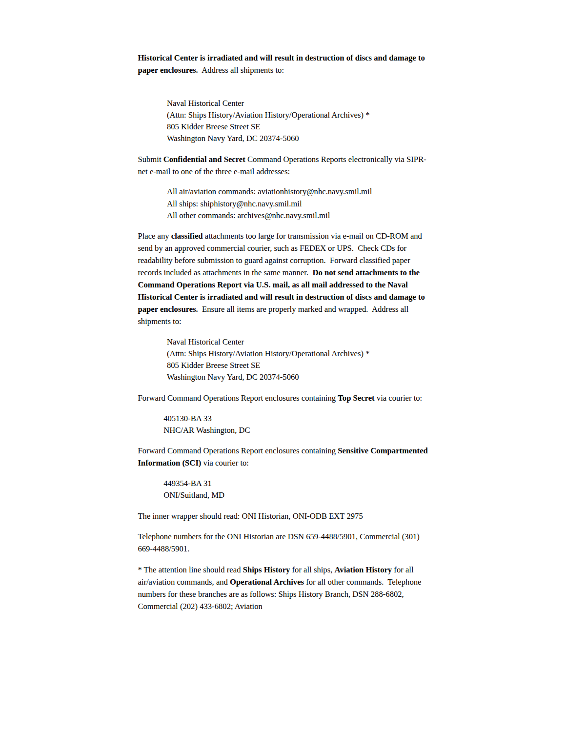Historical Center is irradiated and will result in destruction of discs and damage to paper enclosures. Address all shipments to:
Naval Historical Center
(Attn: Ships History/Aviation History/Operational Archives) *
805 Kidder Breese Street SE
Washington Navy Yard, DC 20374-5060
Submit Confidential and Secret Command Operations Reports electronically via SIPR-net e-mail to one of the three e-mail addresses:
All air/aviation commands: aviationhistory@nhc.navy.smil.mil
All ships: shiphistory@nhc.navy.smil.mil
All other commands: archives@nhc.navy.smil.mil
Place any classified attachments too large for transmission via e-mail on CD-ROM and send by an approved commercial courier, such as FEDEX or UPS. Check CDs for readability before submission to guard against corruption. Forward classified paper records included as attachments in the same manner. Do not send attachments to the Command Operations Report via U.S. mail, as all mail addressed to the Naval Historical Center is irradiated and will result in destruction of discs and damage to paper enclosures. Ensure all items are properly marked and wrapped. Address all shipments to:
Naval Historical Center
(Attn: Ships History/Aviation History/Operational Archives) *
805 Kidder Breese Street SE
Washington Navy Yard, DC 20374-5060
Forward Command Operations Report enclosures containing Top Secret via courier to:
405130-BA 33
NHC/AR Washington, DC
Forward Command Operations Report enclosures containing Sensitive Compartmented Information (SCI) via courier to:
449354-BA 31
ONI/Suitland, MD
The inner wrapper should read: ONI Historian, ONI-ODB EXT 2975
Telephone numbers for the ONI Historian are DSN 659-4488/5901, Commercial (301) 669-4488/5901.
* The attention line should read Ships History for all ships, Aviation History for all air/aviation commands, and Operational Archives for all other commands. Telephone numbers for these branches are as follows: Ships History Branch, DSN 288-6802, Commercial (202) 433-6802; Aviation